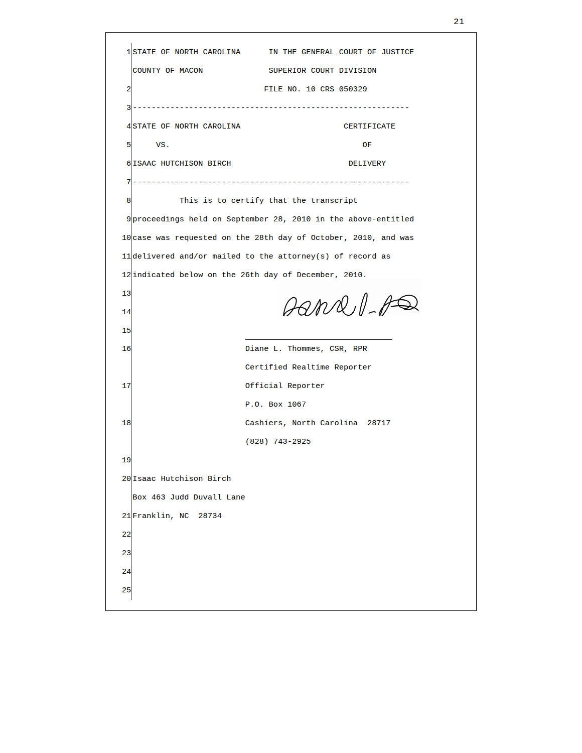21
| 1 | | STATE OF NORTH CAROLINA IN THE GENERAL COURT OF JUSTICE COUNTY OF MACON SUPERIOR COURT DIVISION |
| 2 | | FILE NO. 10 CRS 050329 |
| 3 | | ----------------------------------------------------------- |
| 4 | | STATE OF NORTH CAROLINA CERTIFICATE |
| 5 | | VS. OF |
| 6 | | ISAAC HUTCHISON BIRCH DELIVERY |
| 7 | | ----------------------------------------------------------- |
| 8 | | This is to certify that the transcript |
| 9 | | proceedings held on September 28, 2010 in the above-entitled |
| 10 | | case was requested on the 28th day of October, 2010, and was |
| 11 | | delivered and/or mailed to the attorney(s) of record as |
| 12 | | indicated below on the 26th day of December, 2010. |
| 13 | | |
| 14 | | |
| 15 | | |
| 16 | | Diane L. Thommes, CSR, RPR Certified Realtime Reporter |
| 17 | | Official Reporter P.O. Box 1067 |
| 18 | | Cashiers, North Carolina 28717 (828) 743-2925 |
| 19 | | |
| 20 | | Isaac Hutchison Birch Box 463 Judd Duvall Lane |
| 21 | | Franklin, NC 28734 |
| 22 | | |
| 23 | | |
| 24 | | |
| 25 | | |